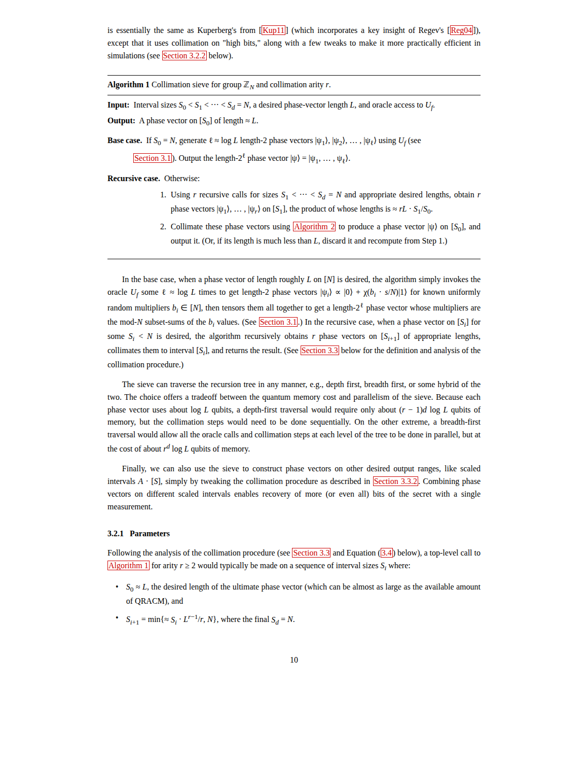is essentially the same as Kuperberg's from [Kup11] (which incorporates a key insight of Regev's [Reg04]), except that it uses collimation on "high bits," along with a few tweaks to make it more practically efficient in simulations (see Section 3.2.2 below).
Algorithm 1 Collimation sieve for group ℤN and collimation arity r.
Input: Interval sizes S0 < S1 < ··· < Sd = N, a desired phase-vector length L, and oracle access to Uf.
Output: A phase vector on [S0] of length ≈ L.
Base case. If S0 = N, generate ℓ ≈ log L length-2 phase vectors |ψ1⟩, |ψ2⟩, … , |ψℓ⟩ using Uf (see
Section 3.1). Output the length-2ℓ phase vector |ψ⟩ = |ψ1, … , ψℓ⟩.
Recursive case. Otherwise:
Using r recursive calls for sizes S1 < ··· < Sd = N and appropriate desired lengths, obtain r phase vectors |ψ1⟩, … , |ψr⟩ on [S1], the product of whose lengths is ≈ rL · S1/S0.
Collimate these phase vectors using Algorithm 2 to produce a phase vector |ψ⟩ on [S0], and output it. (Or, if its length is much less than L, discard it and recompute from Step 1.)
In the base case, when a phase vector of length roughly L on [N] is desired, the algorithm simply invokes the oracle Uf some ℓ ≈ log L times to get length-2 phase vectors |ψi⟩ ∝ |0⟩ + χ(bi · s/N)|1⟩ for known uniformly random multipliers bi ∈ [N], then tensors them all together to get a length-2ℓ phase vector whose multipliers are the mod-N subset-sums of the bi values. (See Section 3.1.) In the recursive case, when a phase vector on [Si] for some Si < N is desired, the algorithm recursively obtains r phase vectors on [Si+1] of appropriate lengths, collimates them to interval [Si], and returns the result. (See Section 3.3 below for the definition and analysis of the collimation procedure.)
The sieve can traverse the recursion tree in any manner, e.g., depth first, breadth first, or some hybrid of the two. The choice offers a tradeoff between the quantum memory cost and parallelism of the sieve. Because each phase vector uses about log L qubits, a depth-first traversal would require only about (r − 1)d log L qubits of memory, but the collimation steps would need to be done sequentially. On the other extreme, a breadth-first traversal would allow all the oracle calls and collimation steps at each level of the tree to be done in parallel, but at the cost of about rd log L qubits of memory.
Finally, we can also use the sieve to construct phase vectors on other desired output ranges, like scaled intervals A · [S], simply by tweaking the collimation procedure as described in Section 3.3.2. Combining phase vectors on different scaled intervals enables recovery of more (or even all) bits of the secret with a single measurement.
3.2.1 Parameters
Following the analysis of the collimation procedure (see Section 3.3 and Equation (3.4) below), a top-level call to Algorithm 1 for arity r ≥ 2 would typically be made on a sequence of interval sizes Si where:
S0 ≈ L, the desired length of the ultimate phase vector (which can be almost as large as the available amount of QRACM), and
Si+1 = min{≈ Si · Lr−1/r, N}, where the final Sd = N.
10